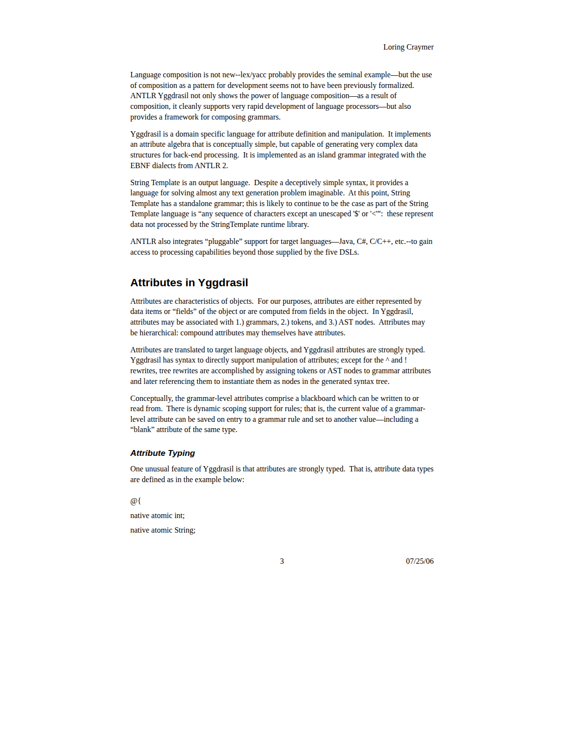Loring Craymer
Language composition is not new--lex/yacc probably provides the seminal example—but the use of composition as a pattern for development seems not to have been previously formalized. ANTLR Yggdrasil not only shows the power of language composition—as a result of composition, it cleanly supports very rapid development of language processors—but also provides a framework for composing grammars.
Yggdrasil is a domain specific language for attribute definition and manipulation. It implements an attribute algebra that is conceptually simple, but capable of generating very complex data structures for back-end processing. It is implemented as an island grammar integrated with the EBNF dialects from ANTLR 2.
String Template is an output language. Despite a deceptively simple syntax, it provides a language for solving almost any text generation problem imaginable. At this point, String Template has a standalone grammar; this is likely to continue to be the case as part of the String Template language is “any sequence of characters except an unescaped '$' or '<'”: these represent data not processed by the StringTemplate runtime library.
ANTLR also integrates “pluggable” support for target languages—Java, C#, C/C++, etc.--to gain access to processing capabilities beyond those supplied by the five DSLs.
Attributes in Yggdrasil
Attributes are characteristics of objects. For our purposes, attributes are either represented by data items or “fields” of the object or are computed from fields in the object. In Yggdrasil, attributes may be associated with 1.) grammars, 2.) tokens, and 3.) AST nodes. Attributes may be hierarchical: compound attributes may themselves have attributes.
Attributes are translated to target language objects, and Yggdrasil attributes are strongly typed. Yggdrasil has syntax to directly support manipulation of attributes; except for the ^ and ! rewrites, tree rewrites are accomplished by assigning tokens or AST nodes to grammar attributes and later referencing them to instantiate them as nodes in the generated syntax tree.
Conceptually, the grammar-level attributes comprise a blackboard which can be written to or read from. There is dynamic scoping support for rules; that is, the current value of a grammar-level attribute can be saved on entry to a grammar rule and set to another value—including a “blank” attribute of the same type.
Attribute Typing
One unusual feature of Yggdrasil is that attributes are strongly typed. That is, attribute data types are defined as in the example below:
@{
native atomic int;
native atomic String;
3 07/25/06